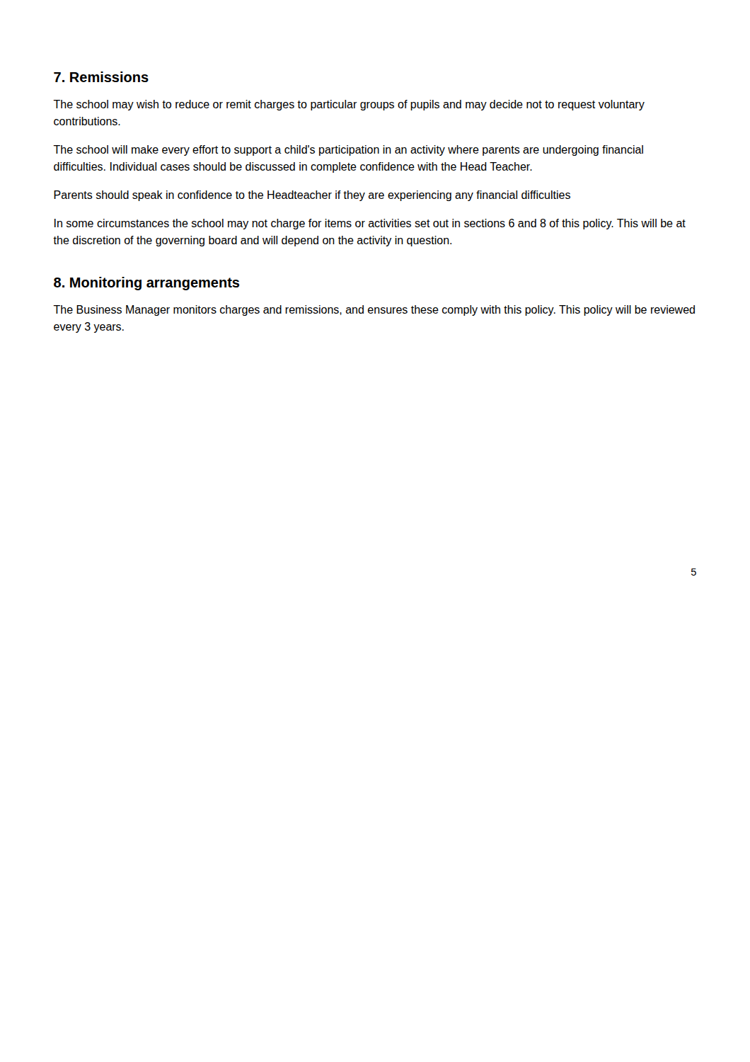7. Remissions
The school may wish to reduce or remit charges to particular groups of pupils and may decide not to request voluntary contributions.
The school will make every effort to support a child's participation in an activity where parents are undergoing financial difficulties. Individual cases should be discussed in complete confidence with the Head Teacher.
Parents should speak in confidence to the Headteacher if they are experiencing any financial difficulties
In some circumstances the school may not charge for items or activities set out in sections 6 and 8 of this policy. This will be at the discretion of the governing board and will depend on the activity in question.
8. Monitoring arrangements
The Business Manager monitors charges and remissions, and ensures these comply with this policy. This policy will be reviewed every 3 years.
5